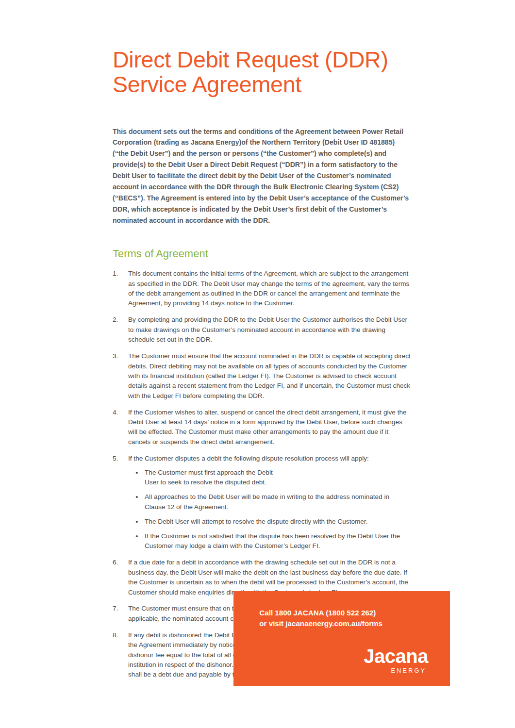Direct Debit Request (DDR)
Service Agreement
This document sets out the terms and conditions of the Agreement between Power Retail Corporation (trading as Jacana Energy)of the Northern Territory (Debit User ID 481885) (“the Debit User”) and the person or persons (“the Customer”) who complete(s) and provide(s) to the Debit User a Direct Debit Request (“DDR”) in a form satisfactory to the Debit User to facilitate the direct debit by the Debit User of the Customer’s nominated account in accordance with the DDR through the Bulk Electronic Clearing System (CS2) (“BECS”). The Agreement is entered into by the Debit User’s acceptance of the Customer’s DDR, which acceptance is indicated by the Debit User’s first debit of the Customer’s nominated account in accordance with the DDR.
Terms of Agreement
This document contains the initial terms of the Agreement, which are subject to the arrangement as specified in the DDR. The Debit User may change the terms of the agreement, vary the terms of the debit arrangement as outlined in the DDR or cancel the arrangement and terminate the Agreement, by providing 14 days notice to the Customer.
By completing and providing the DDR to the Debit User the Customer authorises the Debit User to make drawings on the Customer’s nominated account in accordance with the drawing schedule set out in the DDR.
The Customer must ensure that the account nominated in the DDR is capable of accepting direct debits. Direct debiting may not be available on all types of accounts conducted by the Customer with its financial institution (called the Ledger FI). The Customer is advised to check account details against a recent statement from the Ledger FI, and if uncertain, the Customer must check with the Ledger FI before completing the DDR.
If the Customer wishes to alter, suspend or cancel the direct debit arrangement, it must give the Debit User at least 14 days’ notice in a form approved by the Debit User, before such changes will be effected. The Customer must make other arrangements to pay the amount due if it cancels or suspends the direct debit arrangement.
If the Customer disputes a debit the following dispute resolution process will apply:
The Customer must first approach the Debit
User to seek to resolve the disputed debt.
All approaches to the Debit User will be made in writing to the address nominated in Clause 12 of the Agreement.
The Debit User will attempt to resolve the dispute directly with the Customer.
If the Customer is not satisfied that the dispute has been resolved by the Debit User the Customer may lodge a claim with the Customer’s Ledger FI.
If a due date for a debit in accordance with the drawing schedule set out in the DDR is not a business day, the Debit User will make the debit on the last business day before the due date. If the Customer is uncertain as to when the debit will be processed to the Customer’s account, the Customer should make enquiries directly with the Customer’s Ledger FI.
The Customer must ensure that on the due date, or on the date determined by Clause 6 where applicable, the nominated account contains sufficient funds to enable the debit to be made.
If any debit is dishonored the Debit User may cancel the direct debit arrangement and terminate the Agreement immediately by notice in writing to the Customer and may charge the Customer a dishonor fee equal to the total of all charges imposed on the Debit User by our financial institution in respect of the dishonor. Any such charge notified to the Customer by the Debit User shall be a debt due and payable by the Customer to the Debit User.
Call 1800 JACANA (1800 522 262)
or visit jacanaenergy.com.au/forms
Jacana ENERGY